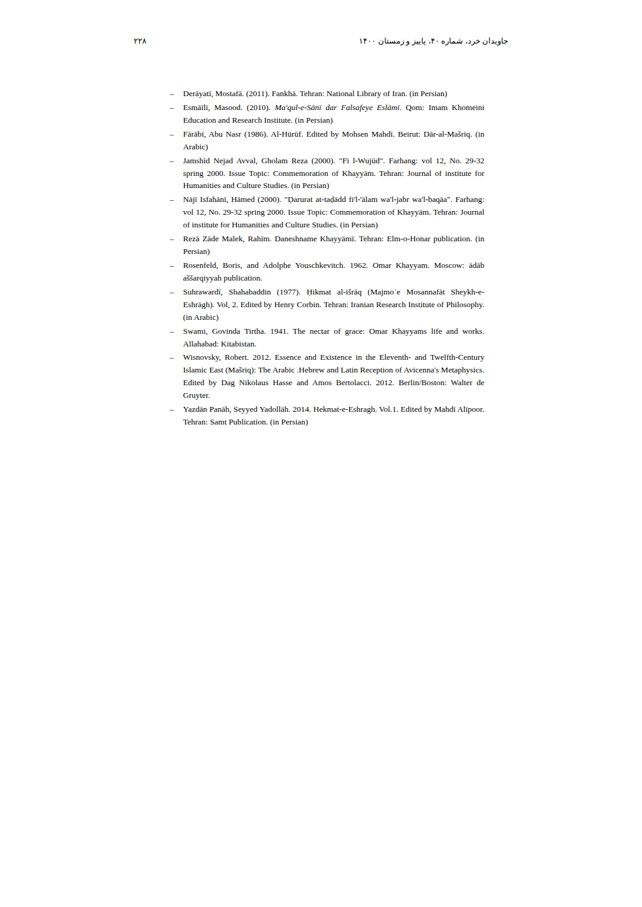جاویدان خرد، شماره ۴۰، پاییز و زمستان ۱۴۰۰ ۲۲۸
Derāyatī, Mostafā. (2011). Fankhā. Tehran: National Library of Iran. (in Persian)
Esmāīlī, Masood. (2010). Ma'qul-e-Sānī dar Falsafeye Eslāmī. Qom: Imam Khomeini Education and Research Institute. (in Persian)
Fārābī, Abu Nasr (1986). Al-Hūrūf. Edited by Mohsen Mahdī. Beirut: Dār-al-Mašriq. (in Arabic)
Jamshīd Nejad Avval, Gholam Reza (2000). "Fi l-Wujūd". Farhang: vol 12, No. 29-32 spring 2000. Issue Topic: Commemoration of Khayyām. Tehran: Journal of institute for Humanities and Culture Studies. (in Persian)
Nājī Isfahānī, Hāmed (2000). "Ḍarurat at-taḍādd fi'l-'ālam wa'l-jabr wa'l-baqāa". Farhang: vol 12, No. 29-32 spring 2000. Issue Topic: Commemoration of Khayyām. Tehran: Journal of institute for Humanities and Culture Studies. (in Persian)
Rezā Zāde Malek, Rahīm. Daneshname Khayyāmī. Tehran: Elm-o-Honar publication. (in Persian)
Rosenfeld, Boris, and Adolphe Youschkevitch. 1962. Omar Khayyam. Moscow: ādāb aššarqiyyah publication.
Suhrawardī, Shahabaddin (1977). Ḥikmat al-išrāq (Majmoʾe Mosannafāt Sheykh-e-Eshrāgh). Vol, 2. Edited by Henry Corbin. Tehran: Iranian Research Institute of Philosophy. (in Arabic)
Swami, Govinda Tirtha. 1941. The nectar of grace: Omar Khayyams life and works. Allahabad: Kitabistan.
Wisnovsky, Robert. 2012. Essence and Existence in the Eleventh- and Twelfth-Century Islamic East (Mašriq): The Arabic .Hebrew and Latin Reception of Avicenna's Metaphysics. Edited by Dag Nikolaus Hasse and Amos Bertolacci. 2012. Berlin/Boston: Walter de Gruyter.
Yazdān Panāh, Seyyed Yadollāh. 2014. Hekmat-e-Eshragh. Vol.1. Edited by Mahdī Alīpoor. Tehran: Samt Publication. (in Persian)